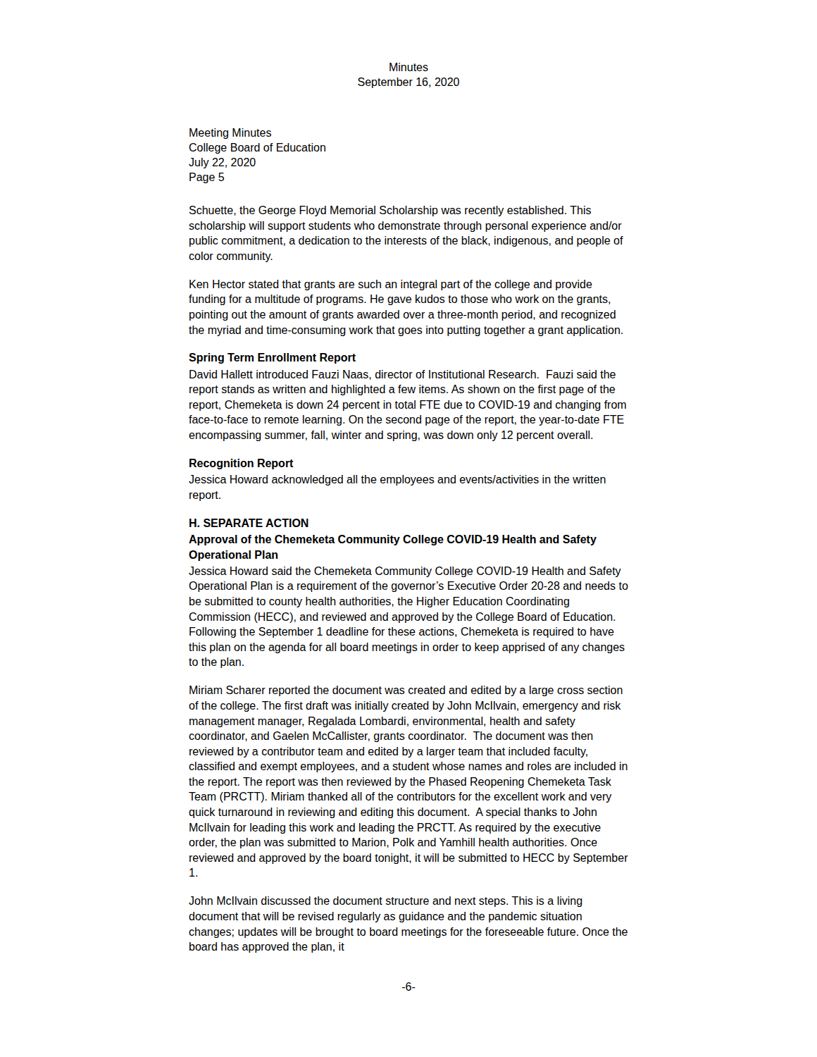Minutes
September 16, 2020
Meeting Minutes
College Board of Education
July 22, 2020
Page 5
Schuette, the George Floyd Memorial Scholarship was recently established. This scholarship will support students who demonstrate through personal experience and/or public commitment, a dedication to the interests of the black, indigenous, and people of color community.
Ken Hector stated that grants are such an integral part of the college and provide funding for a multitude of programs. He gave kudos to those who work on the grants, pointing out the amount of grants awarded over a three-month period, and recognized the myriad and time-consuming work that goes into putting together a grant application.
Spring Term Enrollment Report
David Hallett introduced Fauzi Naas, director of Institutional Research. Fauzi said the report stands as written and highlighted a few items. As shown on the first page of the report, Chemeketa is down 24 percent in total FTE due to COVID-19 and changing from face-to-face to remote learning. On the second page of the report, the year-to-date FTE encompassing summer, fall, winter and spring, was down only 12 percent overall.
Recognition Report
Jessica Howard acknowledged all the employees and events/activities in the written report.
H. SEPARATE ACTION
Approval of the Chemeketa Community College COVID-19 Health and Safety Operational Plan
Jessica Howard said the Chemeketa Community College COVID-19 Health and Safety Operational Plan is a requirement of the governor’s Executive Order 20-28 and needs to be submitted to county health authorities, the Higher Education Coordinating Commission (HECC), and reviewed and approved by the College Board of Education. Following the September 1 deadline for these actions, Chemeketa is required to have this plan on the agenda for all board meetings in order to keep apprised of any changes to the plan.
Miriam Scharer reported the document was created and edited by a large cross section of the college. The first draft was initially created by John McIlvain, emergency and risk management manager, Regalada Lombardi, environmental, health and safety coordinator, and Gaelen McCallister, grants coordinator. The document was then reviewed by a contributor team and edited by a larger team that included faculty, classified and exempt employees, and a student whose names and roles are included in the report. The report was then reviewed by the Phased Reopening Chemeketa Task Team (PRCTT). Miriam thanked all of the contributors for the excellent work and very quick turnaround in reviewing and editing this document. A special thanks to John McIlvain for leading this work and leading the PRCTT. As required by the executive order, the plan was submitted to Marion, Polk and Yamhill health authorities. Once reviewed and approved by the board tonight, it will be submitted to HECC by September 1.
John McIlvain discussed the document structure and next steps. This is a living document that will be revised regularly as guidance and the pandemic situation changes; updates will be brought to board meetings for the foreseeable future. Once the board has approved the plan, it
-6-